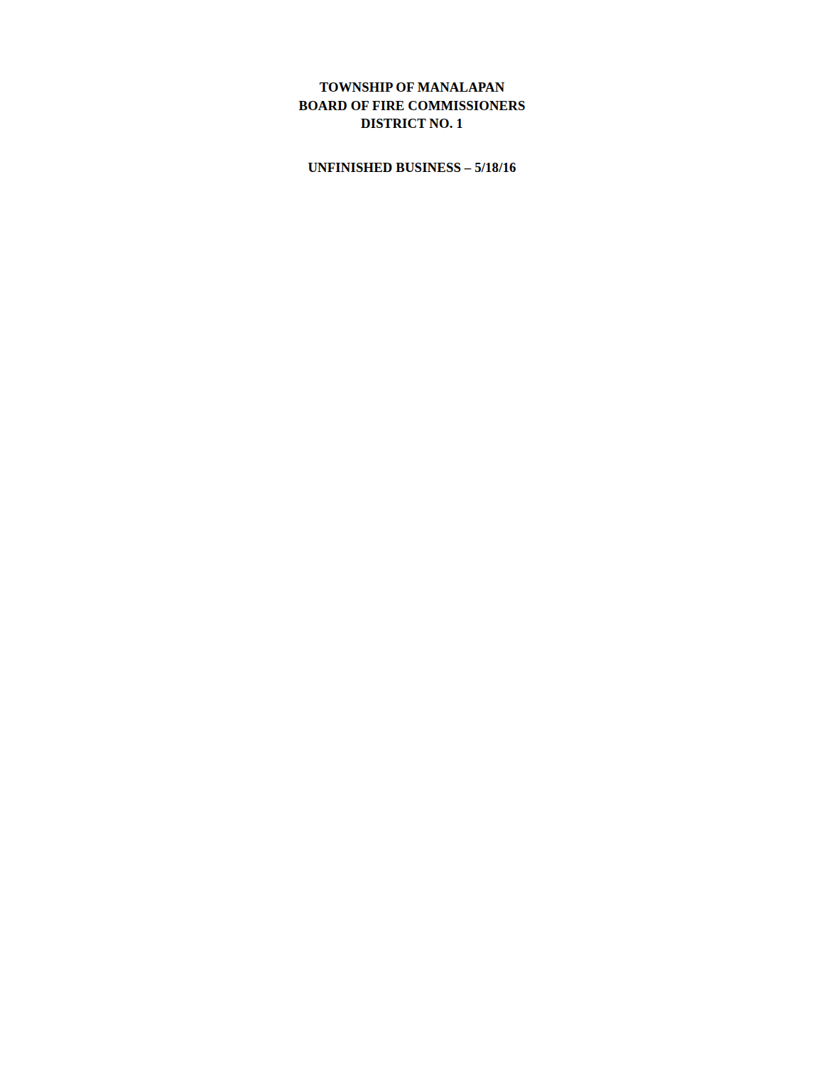TOWNSHIP OF MANALAPAN BOARD OF FIRE COMMISSIONERS DISTRICT NO. 1
UNFINISHED BUSINESS – 5/18/16